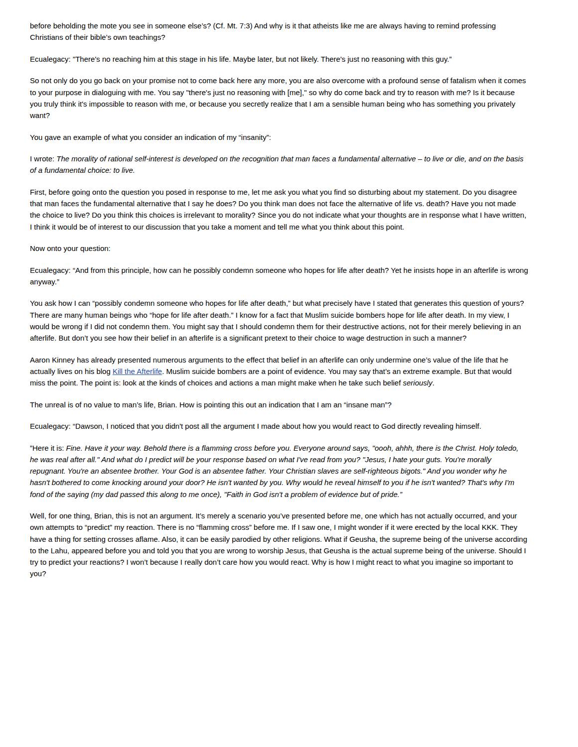before beholding the mote you see in someone else’s? (Cf. Mt. 7:3) And why is it that atheists like me are always having to remind professing Christians of their bible’s own teachings?
Ecualegacy: "There's no reaching him at this stage in his life. Maybe later, but not likely. There's just no reasoning with this guy.”
So not only do you go back on your promise not to come back here any more, you are also overcome with a profound sense of fatalism when it comes to your purpose in dialoguing with me. You say "there's just no reasoning with [me]," so why do come back and try to reason with me? Is it because you truly think it's impossible to reason with me, or because you secretly realize that I am a sensible human being who has something you privately want?
You gave an example of what you consider an indication of my “insanity”:
I wrote: The morality of rational self-interest is developed on the recognition that man faces a fundamental alternative – to live or die, and on the basis of a fundamental choice: to live.
First, before going onto the question you posed in response to me, let me ask you what you find so disturbing about my statement. Do you disagree that man faces the fundamental alternative that I say he does? Do you think man does not face the alternative of life vs. death? Have you not made the choice to live? Do you think this choices is irrelevant to morality? Since you do not indicate what your thoughts are in response what I have written, I think it would be of interest to our discussion that you take a moment and tell me what you think about this point.
Now onto your question:
Ecualegacy: “And from this principle, how can he possibly condemn someone who hopes for life after death? Yet he insists hope in an afterlife is wrong anyway.”
You ask how I can “possibly condemn someone who hopes for life after death,” but what precisely have I stated that generates this question of yours? There are many human beings who “hope for life after death.” I know for a fact that Muslim suicide bombers hope for life after death. In my view, I would be wrong if I did not condemn them. You might say that I should condemn them for their destructive actions, not for their merely believing in an afterlife. But don’t you see how their belief in an afterlife is a significant pretext to their choice to wage destruction in such a manner?
Aaron Kinney has already presented numerous arguments to the effect that belief in an afterlife can only undermine one’s value of the life that he actually lives on his blog Kill the Afterlife. Muslim suicide bombers are a point of evidence. You may say that’s an extreme example. But that would miss the point. The point is: look at the kinds of choices and actions a man might make when he take such belief seriously.
The unreal is of no value to man’s life, Brian. How is pointing this out an indication that I am an “insane man”?
Ecualegacy: “Dawson, I noticed that you didn't post all the argument I made about how you would react to God directly revealing himself.
”Here it is: Fine. Have it your way. Behold there is a flamming cross before you. Everyone around says, "oooh, ahhh, there is the Christ. Holy toledo, he was real after all." And what do I predict will be your response based on what I've read from you? "Jesus, I hate your guts. You're morally repugnant. You're an absentee brother. Your God is an absentee father. Your Christian slaves are self-righteous bigots." And you wonder why he hasn't bothered to come knocking around your door? He isn't wanted by you. Why would he reveal himself to you if he isn't wanted? That's why I'm fond of the saying (my dad passed this along to me once), "Faith in God isn't a problem of evidence but of pride.”
Well, for one thing, Brian, this is not an argument. It’s merely a scenario you’ve presented before me, one which has not actually occurred, and your own attempts to “predict” my reaction. There is no “flamming cross” before me. If I saw one, I might wonder if it were erected by the local KKK. They have a thing for setting crosses aflame. Also, it can be easily parodied by other religions. What if Geusha, the supreme being of the universe according to the Lahu, appeared before you and told you that you are wrong to worship Jesus, that Geusha is the actual supreme being of the universe. Should I try to predict your reactions? I won’t because I really don’t care how you would react. Why is how I might react to what you imagine so important to you?